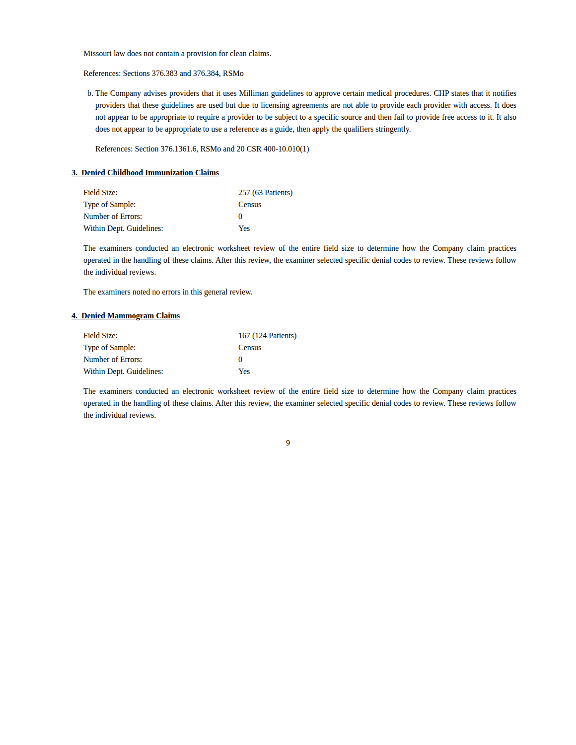Missouri law does not contain a provision for clean claims.
References: Sections 376.383 and 376.384, RSMo
The Company advises providers that it uses Milliman guidelines to approve certain medical procedures. CHP states that it notifies providers that these guidelines are used but due to licensing agreements are not able to provide each provider with access. It does not appear to be appropriate to require a provider to be subject to a specific source and then fail to provide free access to it. It also does not appear to be appropriate to use a reference as a guide, then apply the qualifiers stringently.
References: Section 376.1361.6, RSMo and 20 CSR 400-10.010(1)
3. Denied Childhood Immunization Claims
| Field Size: | 257 (63 Patients) |
| Type of Sample: | Census |
| Number of Errors: | 0 |
| Within Dept. Guidelines: | Yes |
The examiners conducted an electronic worksheet review of the entire field size to determine how the Company claim practices operated in the handling of these claims. After this review, the examiner selected specific denial codes to review. These reviews follow the individual reviews.
The examiners noted no errors in this general review.
4. Denied Mammogram Claims
| Field Size: | 167 (124 Patients) |
| Type of Sample: | Census |
| Number of Errors: | 0 |
| Within Dept. Guidelines: | Yes |
The examiners conducted an electronic worksheet review of the entire field size to determine how the Company claim practices operated in the handling of these claims. After this review, the examiner selected specific denial codes to review. These reviews follow the individual reviews.
9